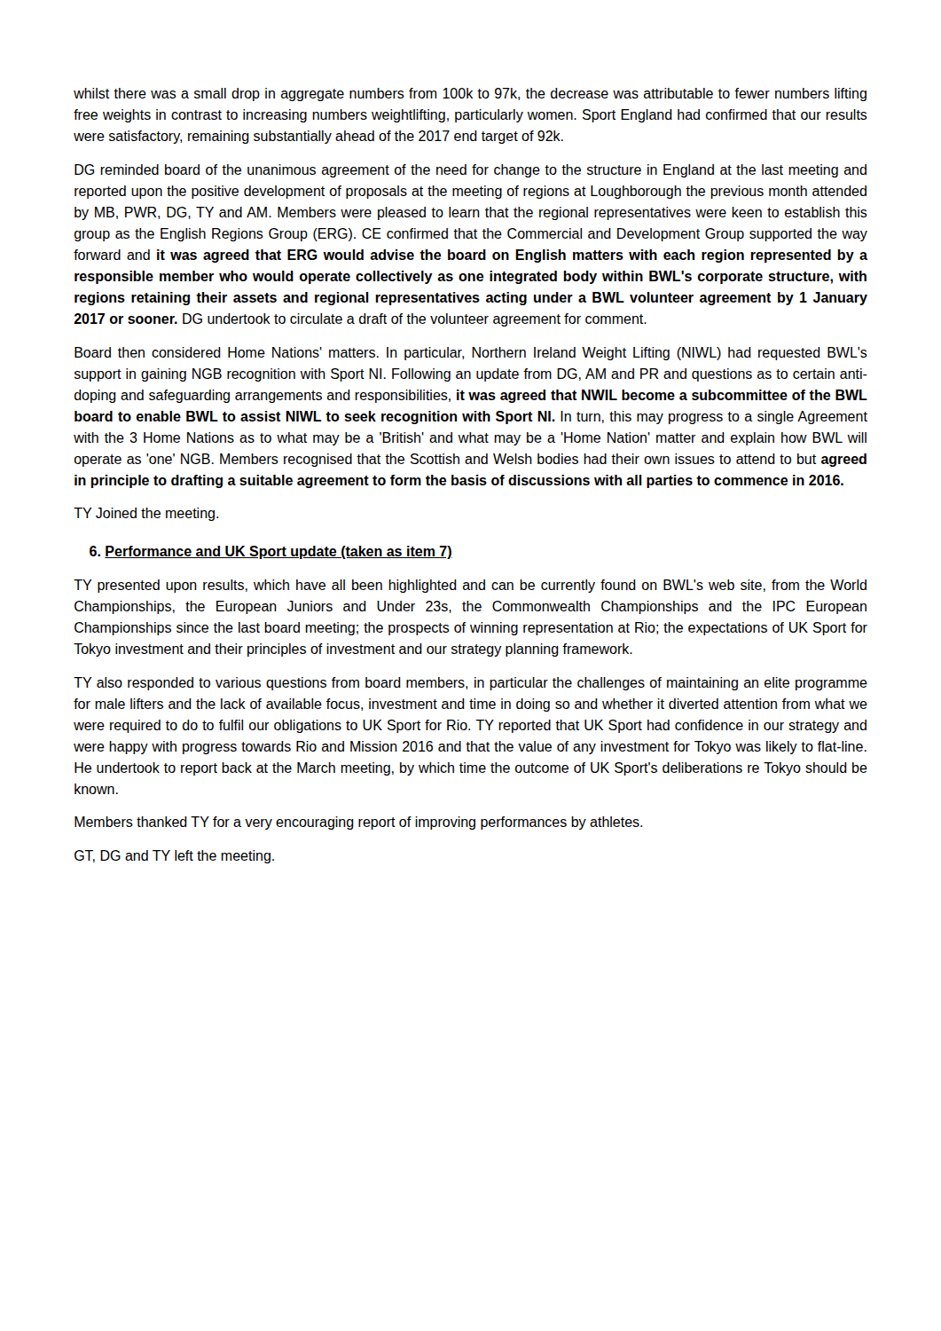whilst there was a small drop in aggregate numbers from 100k to 97k, the decrease was attributable to fewer numbers lifting free weights in contrast to increasing numbers weightlifting, particularly women. Sport England had confirmed that our results were satisfactory, remaining substantially ahead of the 2017 end target of 92k.
DG reminded board of the unanimous agreement of the need for change to the structure in England at the last meeting and reported upon the positive development of proposals at the meeting of regions at Loughborough the previous month attended by MB, PWR, DG, TY and AM. Members were pleased to learn that the regional representatives were keen to establish this group as the English Regions Group (ERG). CE confirmed that the Commercial and Development Group supported the way forward and it was agreed that ERG would advise the board on English matters with each region represented by a responsible member who would operate collectively as one integrated body within BWL's corporate structure, with regions retaining their assets and regional representatives acting under a BWL volunteer agreement by 1 January 2017 or sooner. DG undertook to circulate a draft of the volunteer agreement for comment.
Board then considered Home Nations' matters. In particular, Northern Ireland Weight Lifting (NIWL) had requested BWL's support in gaining NGB recognition with Sport NI. Following an update from DG, AM and PR and questions as to certain anti-doping and safeguarding arrangements and responsibilities, it was agreed that NWIL become a subcommittee of the BWL board to enable BWL to assist NIWL to seek recognition with Sport NI. In turn, this may progress to a single Agreement with the 3 Home Nations as to what may be a 'British' and what may be a 'Home Nation' matter and explain how BWL will operate as 'one' NGB. Members recognised that the Scottish and Welsh bodies had their own issues to attend to but agreed in principle to drafting a suitable agreement to form the basis of discussions with all parties to commence in 2016.
TY Joined the meeting.
Performance and UK Sport update (taken as item 7)
TY presented upon results, which have all been highlighted and can be currently found on BWL's web site, from the World Championships, the European Juniors and Under 23s, the Commonwealth Championships and the IPC European Championships since the last board meeting; the prospects of winning representation at Rio; the expectations of UK Sport for Tokyo investment and their principles of investment and our strategy planning framework.
TY also responded to various questions from board members, in particular the challenges of maintaining an elite programme for male lifters and the lack of available focus, investment and time in doing so and whether it diverted attention from what we were required to do to fulfil our obligations to UK Sport for Rio. TY reported that UK Sport had confidence in our strategy and were happy with progress towards Rio and Mission 2016 and that the value of any investment for Tokyo was likely to flat-line. He undertook to report back at the March meeting, by which time the outcome of UK Sport's deliberations re Tokyo should be known.
Members thanked TY for a very encouraging report of improving performances by athletes.
GT, DG and TY left the meeting.